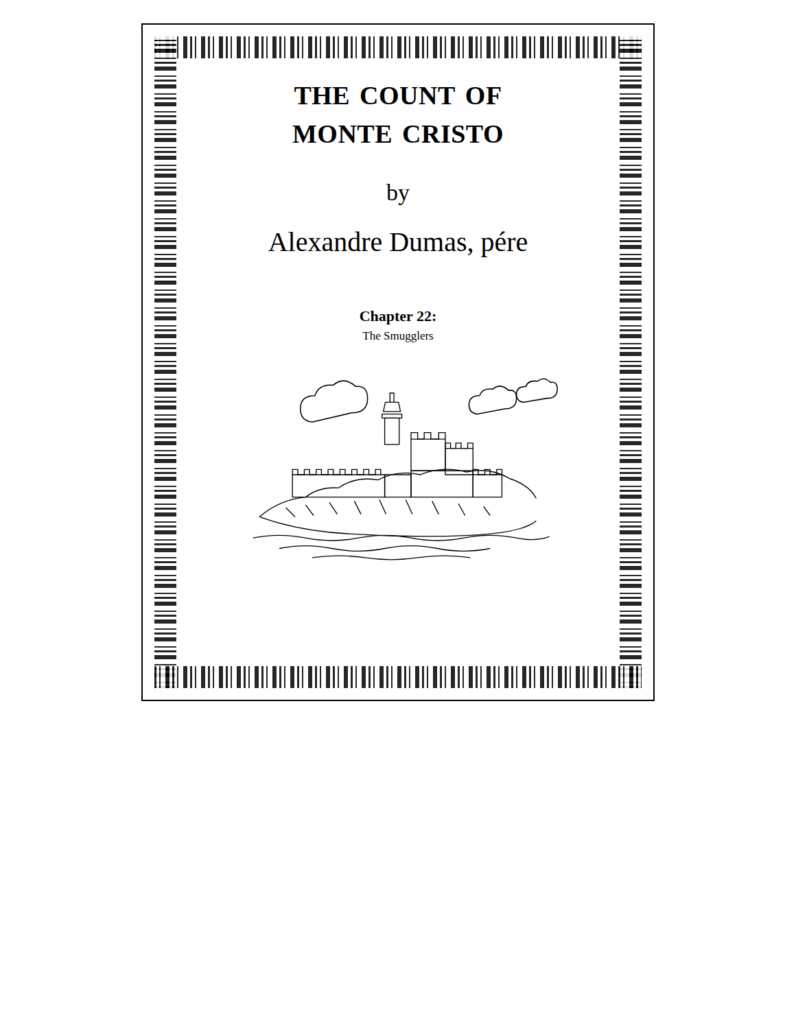The Count of Monte Cristo
by
Alexandre Dumas, pére
Chapter 22:
The Smugglers